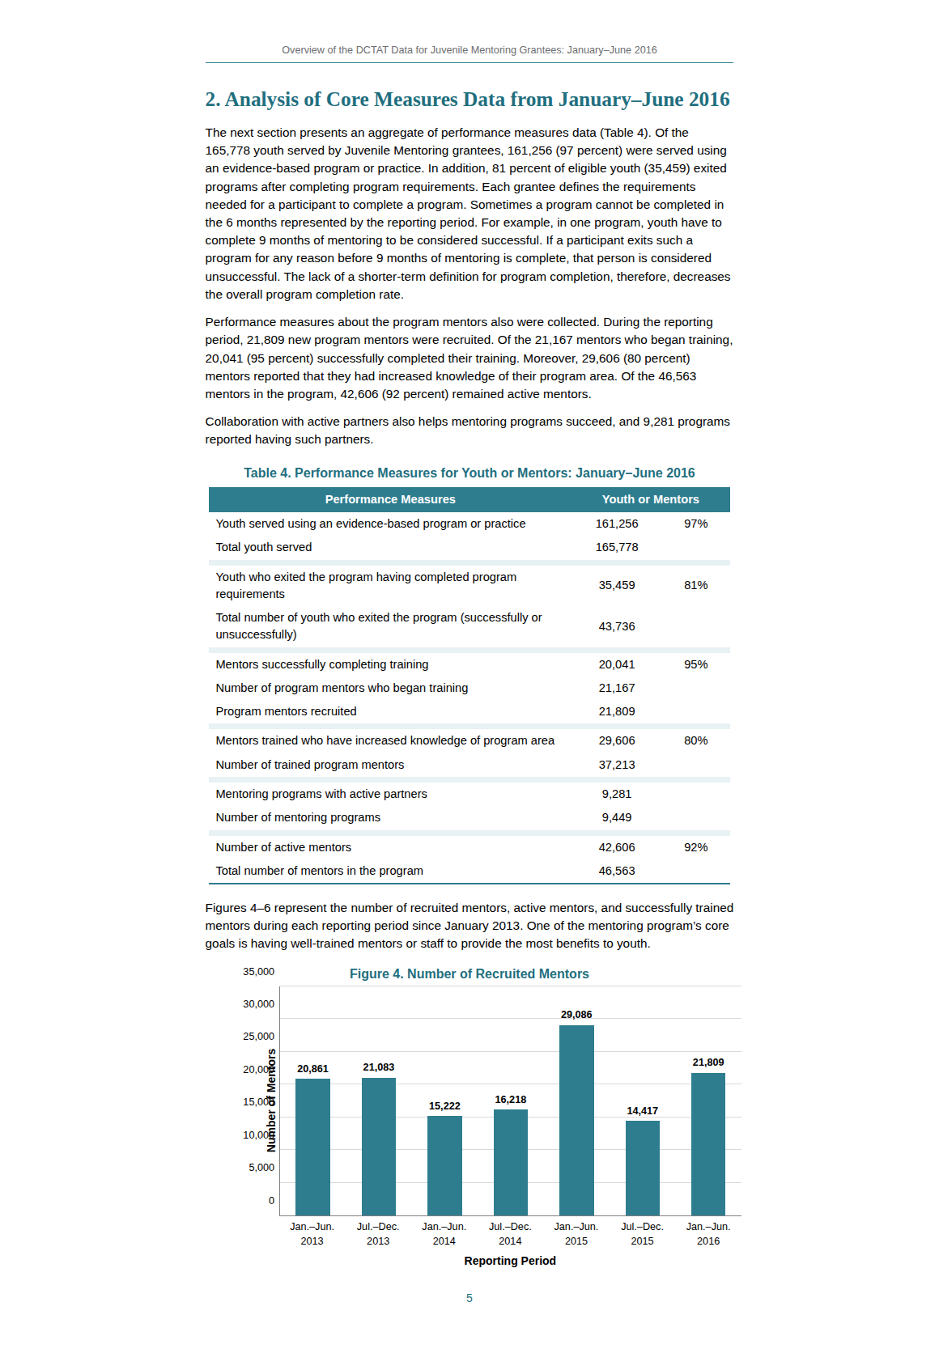Overview of the DCTAT Data for Juvenile Mentoring Grantees: January–June 2016
2. Analysis of Core Measures Data from January–June 2016
The next section presents an aggregate of performance measures data (Table 4). Of the 165,778 youth served by Juvenile Mentoring grantees, 161,256 (97 percent) were served using an evidence-based program or practice. In addition, 81 percent of eligible youth (35,459) exited programs after completing program requirements. Each grantee defines the requirements needed for a participant to complete a program. Sometimes a program cannot be completed in the 6 months represented by the reporting period. For example, in one program, youth have to complete 9 months of mentoring to be considered successful. If a participant exits such a program for any reason before 9 months of mentoring is complete, that person is considered unsuccessful. The lack of a shorter-term definition for program completion, therefore, decreases the overall program completion rate.
Performance measures about the program mentors also were collected. During the reporting period, 21,809 new program mentors were recruited. Of the 21,167 mentors who began training, 20,041 (95 percent) successfully completed their training. Moreover, 29,606 (80 percent) mentors reported that they had increased knowledge of their program area. Of the 46,563 mentors in the program, 42,606 (92 percent) remained active mentors.
Collaboration with active partners also helps mentoring programs succeed, and 9,281 programs reported having such partners.
Table 4. Performance Measures for Youth or Mentors: January–June 2016
| Performance Measures | Youth or Mentors |
| --- | --- |
| Youth served using an evidence-based program or practice | 161,256 | 97% |
| Total youth served | 165,778 | |
| Youth who exited the program having completed program requirements | 35,459 | 81% |
| Total number of youth who exited the program (successfully or unsuccessfully) | 43,736 | |
| Mentors successfully completing training | 20,041 | 95% |
| Number of program mentors who began training | 21,167 | |
| Program mentors recruited | 21,809 | |
| Mentors trained who have increased knowledge of program area | 29,606 | 80% |
| Number of trained program mentors | 37,213 | |
| Mentoring programs with active partners | 9,281 | |
| Number of mentoring programs | 9,449 | |
| Number of active mentors | 42,606 | 92% |
| Total number of mentors in the program | 46,563 | |
Figures 4–6 represent the number of recruited mentors, active mentors, and successfully trained mentors during each reporting period since January 2013. One of the mentoring program’s core goals is having well-trained mentors or staff to provide the most benefits to youth.
Figure 4. Number of Recruited Mentors
Number of Mentors
35,000
30,000
25,000
20,000
15,000
10,000
5,000
0
20,861
21,083
15,222
16,218
29,086
14,417
21,809
Jan.–Jun. 2013
Jul.–Dec. 2013
Jan.–Jun. 2014
Jul.–Dec. 2014
Jan.–Jun. 2015
Jul.–Dec. 2015
Jan.–Jun. 2016
Reporting Period
5